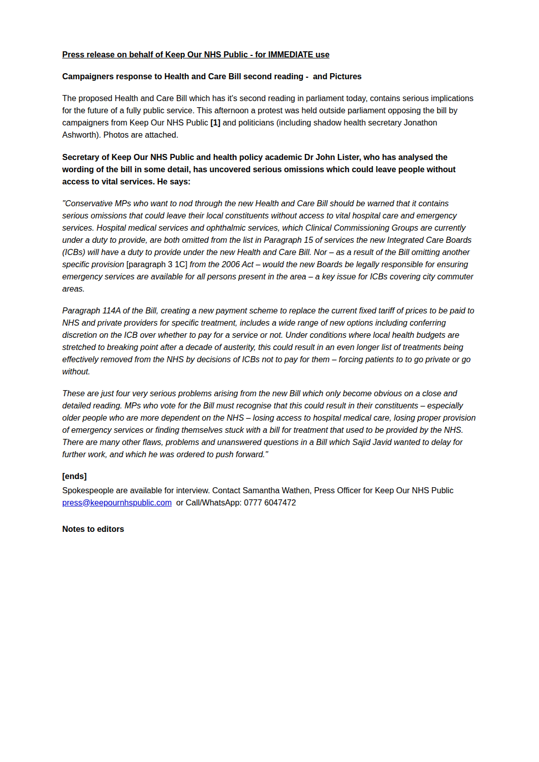Press release on behalf of Keep Our NHS Public - for IMMEDIATE use
Campaigners response to Health and Care Bill second reading - and Pictures
The proposed Health and Care Bill which has it's second reading in parliament today, contains serious implications for the future of a fully public service. This afternoon a protest was held outside parliament opposing the bill by campaigners from Keep Our NHS Public [1] and politicians (including shadow health secretary Jonathon Ashworth). Photos are attached.
Secretary of Keep Our NHS Public and health policy academic Dr John Lister, who has analysed the wording of the bill in some detail, has uncovered serious omissions which could leave people without access to vital services. He says:
"Conservative MPs who want to nod through the new Health and Care Bill should be warned that it contains serious omissions that could leave their local constituents without access to vital hospital care and emergency services. Hospital medical services and ophthalmic services, which Clinical Commissioning Groups are currently under a duty to provide, are both omitted from the list in Paragraph 15 of services the new Integrated Care Boards (ICBs) will have a duty to provide under the new Health and Care Bill. Nor – as a result of the Bill omitting another specific provision [paragraph 3 1C] from the 2006 Act – would the new Boards be legally responsible for ensuring emergency services are available for all persons present in the area – a key issue for ICBs covering city commuter areas.
Paragraph 114A of the Bill, creating a new payment scheme to replace the current fixed tariff of prices to be paid to NHS and private providers for specific treatment, includes a wide range of new options including conferring discretion on the ICB over whether to pay for a service or not. Under conditions where local health budgets are stretched to breaking point after a decade of austerity, this could result in an even longer list of treatments being effectively removed from the NHS by decisions of ICBs not to pay for them – forcing patients to to go private or go without.
These are just four very serious problems arising from the new Bill which only become obvious on a close and detailed reading. MPs who vote for the Bill must recognise that this could result in their constituents – especially older people who are more dependent on the NHS – losing access to hospital medical care, losing proper provision of emergency services or finding themselves stuck with a bill for treatment that used to be provided by the NHS. There are many other flaws, problems and unanswered questions in a Bill which Sajid Javid wanted to delay for further work, and which he was ordered to push forward."
[ends]
Spokespeople are available for interview. Contact Samantha Wathen, Press Officer for Keep Our NHS Public press@keepournhspublic.com or Call/WhatsApp: 0777 6047472
Notes to editors